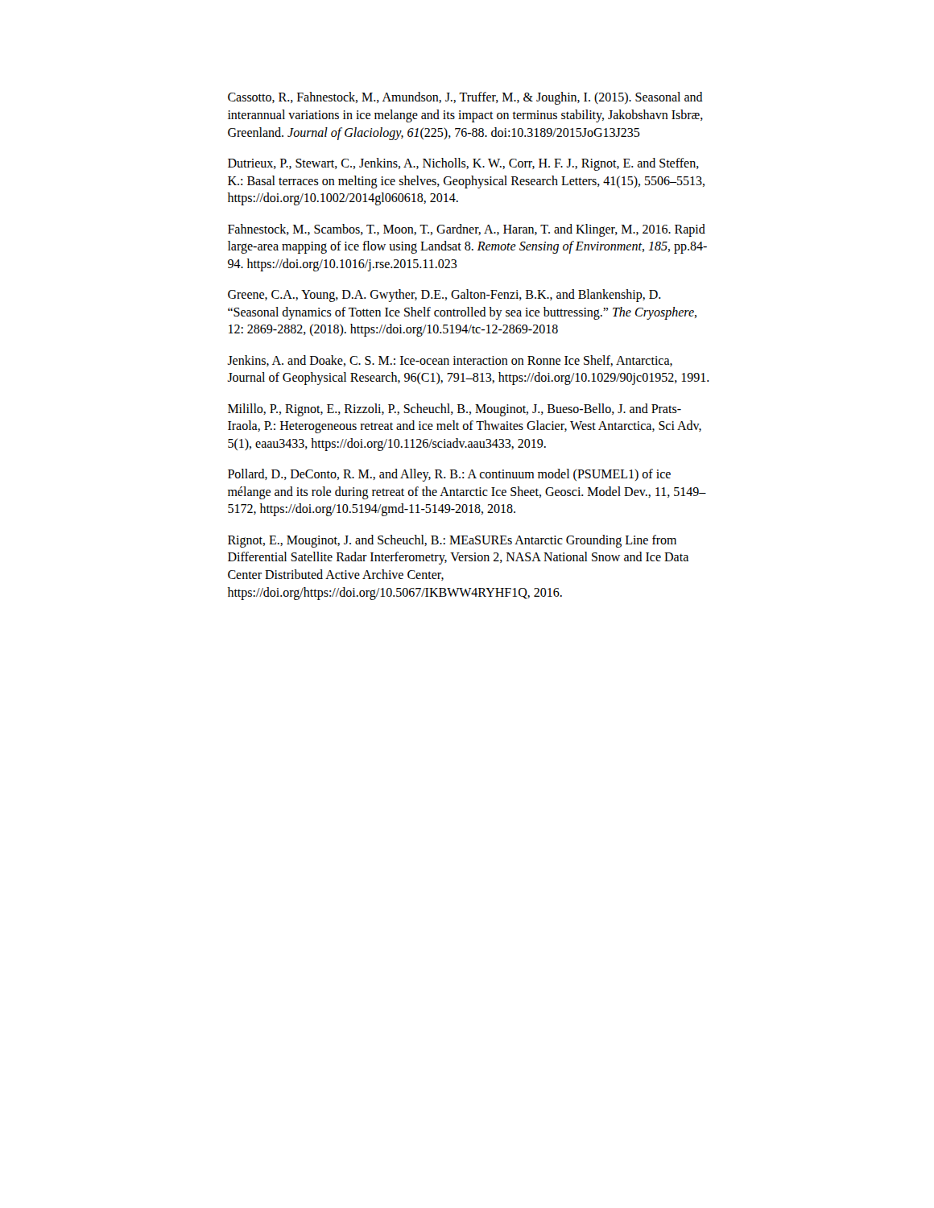Cassotto, R., Fahnestock, M., Amundson, J., Truffer, M., & Joughin, I. (2015). Seasonal and interannual variations in ice melange and its impact on terminus stability, Jakobshavn Isbræ, Greenland. Journal of Glaciology, 61(225), 76-88. doi:10.3189/2015JoG13J235
Dutrieux, P., Stewart, C., Jenkins, A., Nicholls, K. W., Corr, H. F. J., Rignot, E. and Steffen, K.: Basal terraces on melting ice shelves, Geophysical Research Letters, 41(15), 5506–5513, https://doi.org/10.1002/2014gl060618, 2014.
Fahnestock, M., Scambos, T., Moon, T., Gardner, A., Haran, T. and Klinger, M., 2016. Rapid large-area mapping of ice flow using Landsat 8. Remote Sensing of Environment, 185, pp.84-94. https://doi.org/10.1016/j.rse.2015.11.023
Greene, C.A., Young, D.A. Gwyther, D.E., Galton-Fenzi, B.K., and Blankenship, D. “Seasonal dynamics of Totten Ice Shelf controlled by sea ice buttressing.” The Cryosphere, 12: 2869-2882, (2018). https://doi.org/10.5194/tc-12-2869-2018
Jenkins, A. and Doake, C. S. M.: Ice-ocean interaction on Ronne Ice Shelf, Antarctica, Journal of Geophysical Research, 96(C1), 791–813, https://doi.org/10.1029/90jc01952, 1991.
Milillo, P., Rignot, E., Rizzoli, P., Scheuchl, B., Mouginot, J., Bueso-Bello, J. and Prats-Iraola, P.: Heterogeneous retreat and ice melt of Thwaites Glacier, West Antarctica, Sci Adv, 5(1), eaau3433, https://doi.org/10.1126/sciadv.aau3433, 2019.
Pollard, D., DeConto, R. M., and Alley, R. B.: A continuum model (PSUMEL1) of ice mélange and its role during retreat of the Antarctic Ice Sheet, Geosci. Model Dev., 11, 5149–5172, https://doi.org/10.5194/gmd-11-5149-2018, 2018.
Rignot, E., Mouginot, J. and Scheuchl, B.: MEaSUREs Antarctic Grounding Line from Differential Satellite Radar Interferometry, Version 2, NASA National Snow and Ice Data Center Distributed Active Archive Center, https://doi.org/https://doi.org/10.5067/IKBWW4RYHF1Q, 2016.